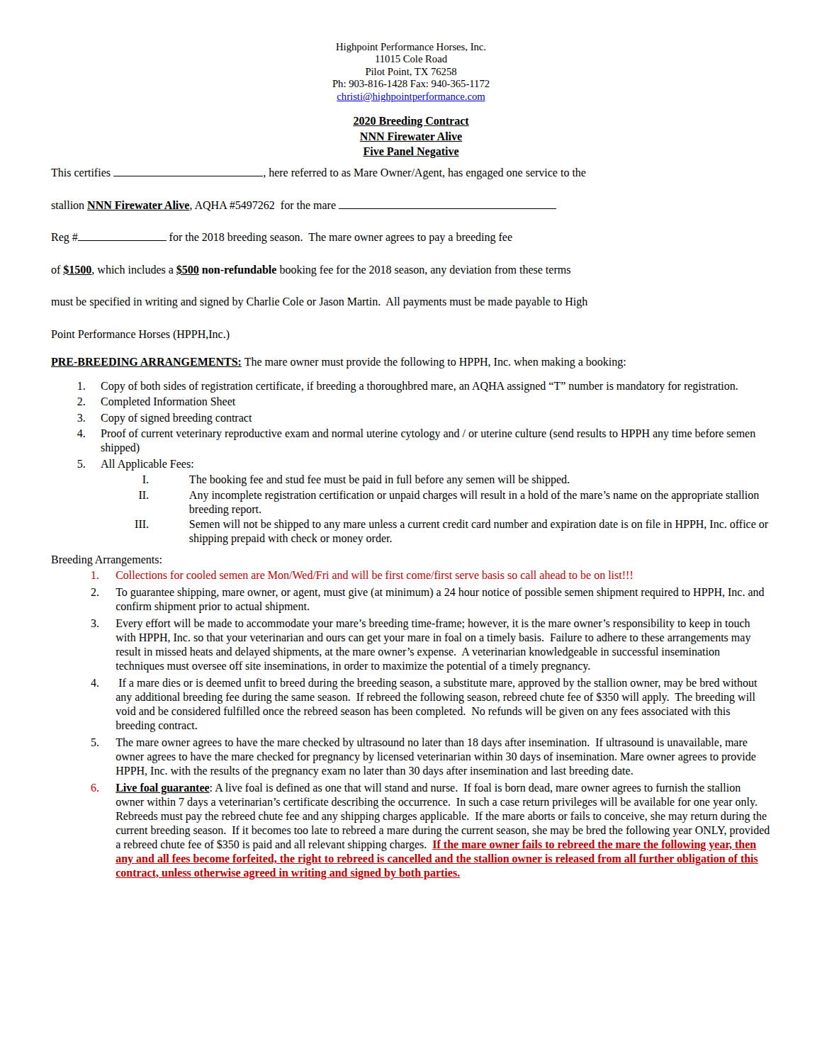Highpoint Performance Horses, Inc.
11015 Cole Road
Pilot Point, TX 76258
Ph: 903-816-1428 Fax: 940-365-1172
christi@highpointperformance.com
2020 Breeding Contract
NNN Firewater Alive
Five Panel Negative
This certifies , here referred to as Mare Owner/Agent, has engaged one service to the
stallion NNN Firewater Alive, AQHA #5497262 for the mare
Reg # for the 2018 breeding season. The mare owner agrees to pay a breeding fee
of $1500, which includes a $500 non-refundable booking fee for the 2018 season, any deviation from these terms
must be specified in writing and signed by Charlie Cole or Jason Martin. All payments must be made payable to High
Point Performance Horses (HPPH,Inc.)
PRE-BREEDING ARRANGEMENTS: The mare owner must provide the following to HPPH, Inc. when making a booking:
Copy of both sides of registration certificate, if breeding a thoroughbred mare, an AQHA assigned “T” number is mandatory for registration.
Completed Information Sheet
Copy of signed breeding contract
Proof of current veterinary reproductive exam and normal uterine cytology and / or uterine culture (send results to HPPH any time before semen shipped)
All Applicable Fees:
The booking fee and stud fee must be paid in full before any semen will be shipped.
Any incomplete registration certification or unpaid charges will result in a hold of the mare’s name on the appropriate stallion breeding report.
Semen will not be shipped to any mare unless a current credit card number and expiration date is on file in HPPH, Inc. office or shipping prepaid with check or money order.
Breeding Arrangements:
Collections for cooled semen are Mon/Wed/Fri and will be first come/first serve basis so call ahead to be on list!!!
To guarantee shipping, mare owner, or agent, must give (at minimum) a 24 hour notice of possible semen shipment required to HPPH, Inc. and confirm shipment prior to actual shipment.
Every effort will be made to accommodate your mare’s breeding time-frame; however, it is the mare owner’s responsibility to keep in touch with HPPH, Inc. so that your veterinarian and ours can get your mare in foal on a timely basis. Failure to adhere to these arrangements may result in missed heats and delayed shipments, at the mare owner’s expense. A veterinarian knowledgeable in successful insemination techniques must oversee off site inseminations, in order to maximize the potential of a timely pregnancy.
If a mare dies or is deemed unfit to breed during the breeding season, a substitute mare, approved by the stallion owner, may be bred without any additional breeding fee during the same season. If rebreed the following season, rebreed chute fee of $350 will apply. The breeding will void and be considered fulfilled once the rebreed season has been completed. No refunds will be given on any fees associated with this breeding contract.
The mare owner agrees to have the mare checked by ultrasound no later than 18 days after insemination. If ultrasound is unavailable, mare owner agrees to have the mare checked for pregnancy by licensed veterinarian within 30 days of insemination. Mare owner agrees to provide HPPH, Inc. with the results of the pregnancy exam no later than 30 days after insemination and last breeding date.
Live foal guarantee: A live foal is defined as one that will stand and nurse. If foal is born dead, mare owner agrees to furnish the stallion owner within 7 days a veterinarian’s certificate describing the occurrence. In such a case return privileges will be available for one year only. Rebreeds must pay the rebreed chute fee and any shipping charges applicable. If the mare aborts or fails to conceive, she may return during the current breeding season. If it becomes too late to rebreed a mare during the current season, she may be bred the following year ONLY, provided a rebreed chute fee of $350 is paid and all relevant shipping charges. If the mare owner fails to rebreed the mare the following year, then any and all fees become forfeited, the right to rebreed is cancelled and the stallion owner is released from all further obligation of this contract, unless otherwise agreed in writing and signed by both parties.